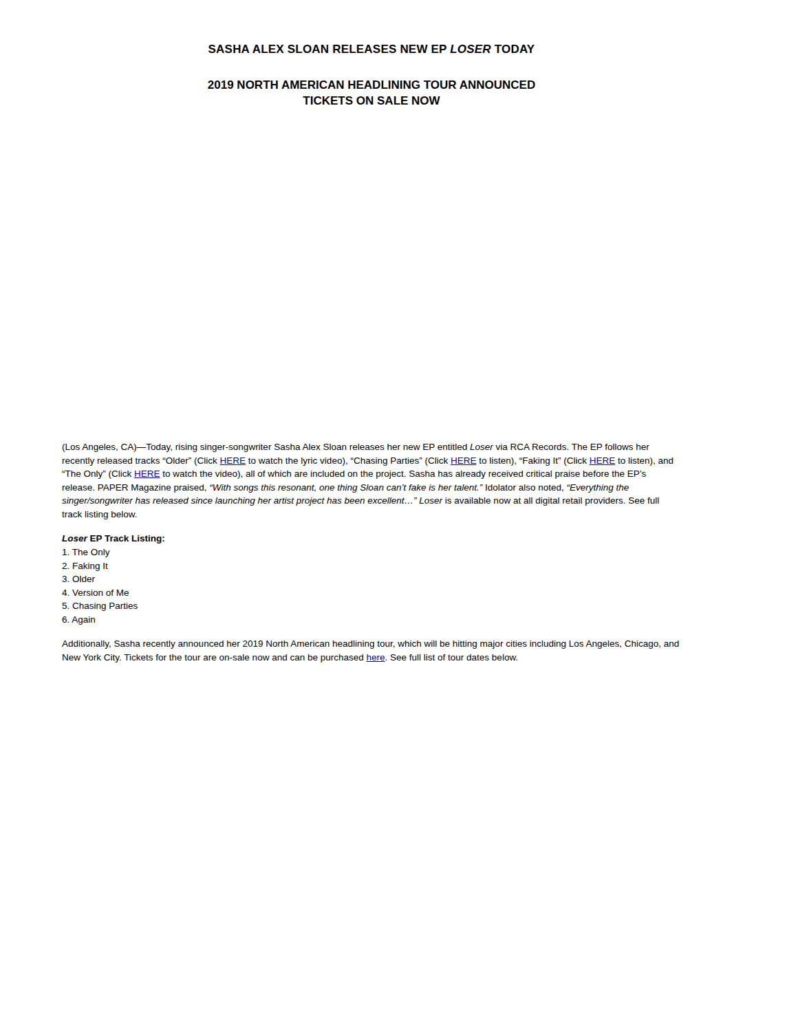SASHA ALEX SLOAN RELEASES NEW EP LOSER TODAY
2019 NORTH AMERICAN HEADLINING TOUR ANNOUNCED
TICKETS ON SALE NOW
(Los Angeles, CA)—Today, rising singer-songwriter Sasha Alex Sloan releases her new EP entitled Loser via RCA Records. The EP follows her recently released tracks “Older” (Click HERE to watch the lyric video), “Chasing Parties” (Click HERE to listen), “Faking It” (Click HERE to listen), and “The Only” (Click HERE to watch the video), all of which are included on the project. Sasha has already received critical praise before the EP’s release. PAPER Magazine praised, “With songs this resonant, one thing Sloan can’t fake is her talent.” Idolator also noted, “Everything the singer/songwriter has released since launching her artist project has been excellent…” Loser is available now at all digital retail providers. See full track listing below.
Loser EP Track Listing:
1. The Only
2. Faking It
3. Older
4. Version of Me
5. Chasing Parties
6. Again
Additionally, Sasha recently announced her 2019 North American headlining tour, which will be hitting major cities including Los Angeles, Chicago, and New York City. Tickets for the tour are on-sale now and can be purchased here. See full list of tour dates below.